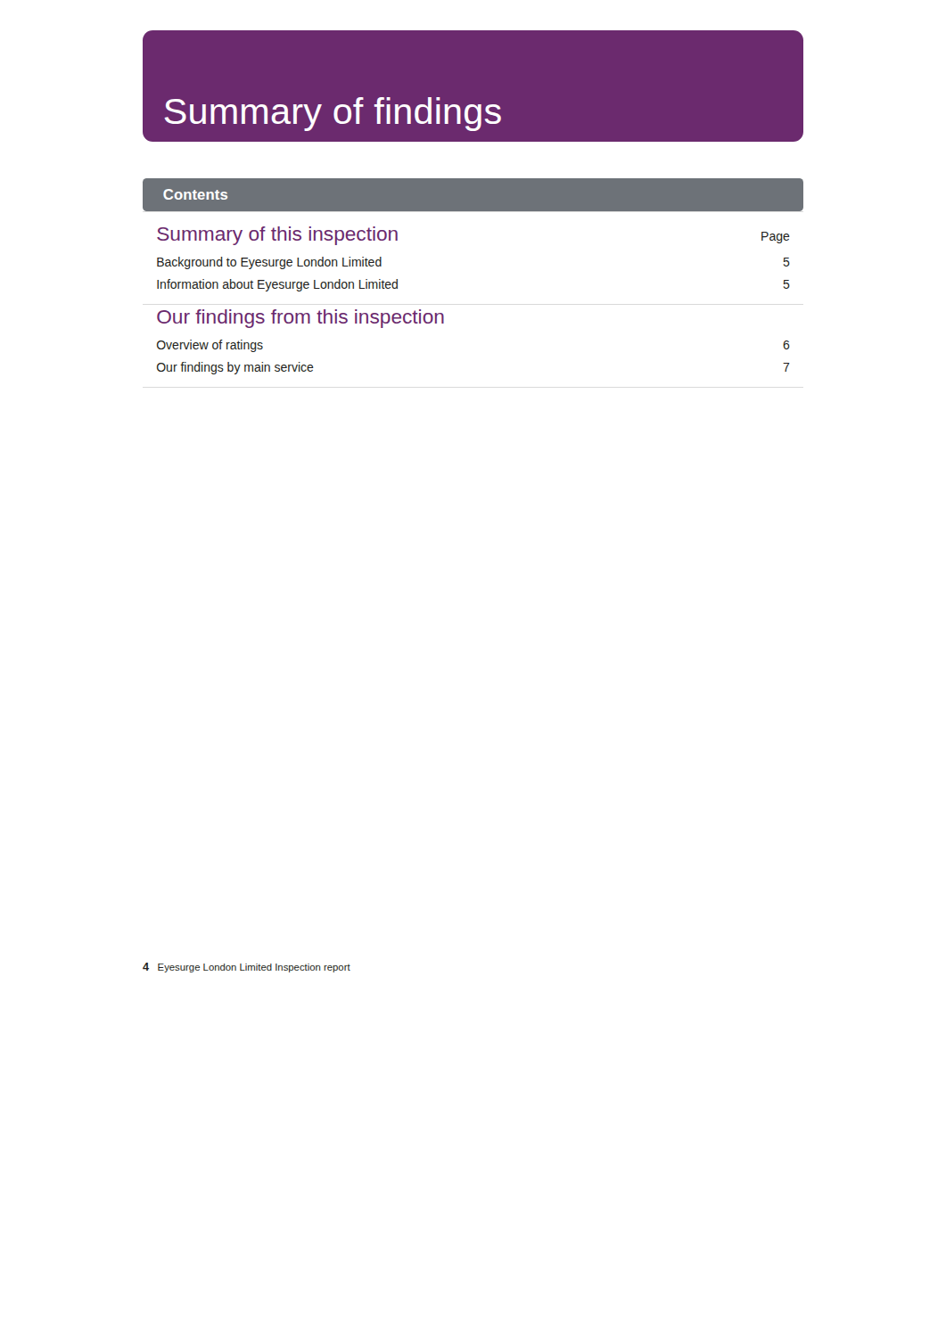Summary of findings
Contents
Summary of this inspection
Page
Background to Eyesurge London Limited
5
Information about Eyesurge London Limited
5
Our findings from this inspection
Overview of ratings
6
Our findings by main service
7
4 Eyesurge London Limited Inspection report